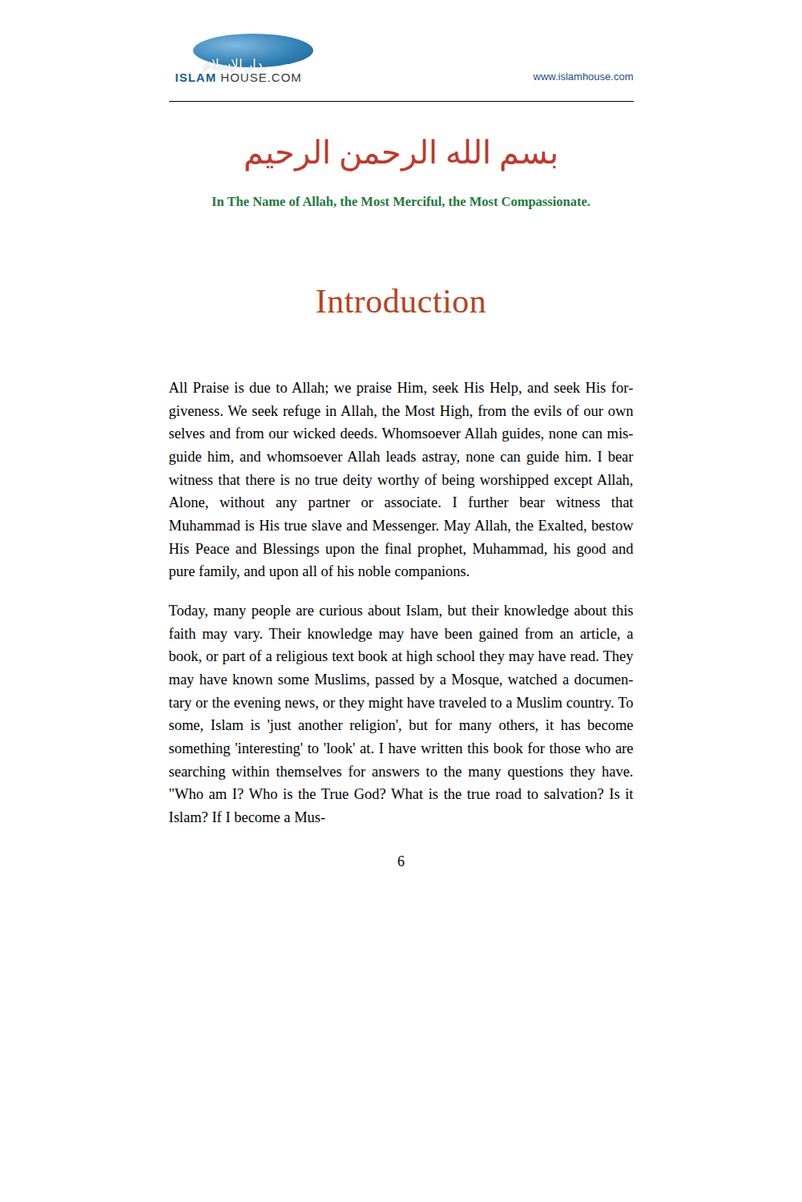دار الإسلام
ISLAM HOUSE.COM
www.islamhouse.com
بسم الله الرحمن الرحيم
In The Name of Allah, the Most Merciful, the Most Compassionate.
Introduction
All Praise is due to Allah; we praise Him, seek His Help, and seek His forgiveness. We seek refuge in Allah, the Most High, from the evils of our own selves and from our wicked deeds. Whomsoever Allah guides, none can misguide him, and whomsoever Allah leads astray, none can guide him. I bear witness that there is no true deity worthy of being worshipped except Allah, Alone, without any partner or associate. I further bear witness that Muhammad is His true slave and Messenger. May Allah, the Exalted, bestow His Peace and Blessings upon the final prophet, Muhammad, his good and pure family, and upon all of his noble companions.
Today, many people are curious about Islam, but their knowledge about this faith may vary. Their knowledge may have been gained from an article, a book, or part of a religious text book at high school they may have read. They may have known some Muslims, passed by a Mosque, watched a documentary or the evening news, or they might have traveled to a Muslim country. To some, Islam is 'just another religion', but for many others, it has become something 'interesting' to 'look' at. I have written this book for those who are searching within themselves for answers to the many questions they have. "Who am I? Who is the True God? What is the true road to salvation? Is it Islam? If I become a Mus-
6